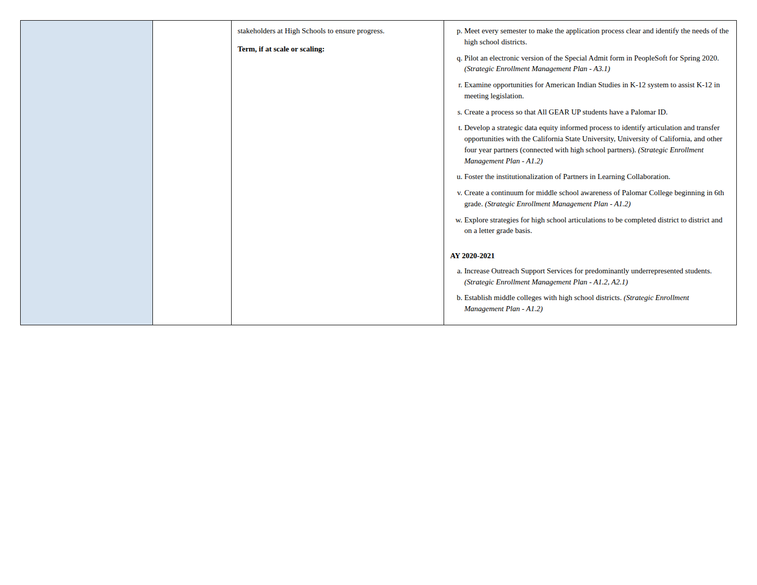| | | stakeholders at High Schools to ensure progress. Term, if at scale or scaling: | Meet every semester to make the application process clear and identify the needs of the high school districts. Pilot an electronic version of the Special Admit form in PeopleSoft for Spring 2020. (Strategic Enrollment Management Plan - A3.1) Examine opportunities for American Indian Studies in K-12 system to assist K-12 in meeting legislation. Create a process so that All GEAR UP students have a Palomar ID. Develop a strategic data equity informed process to identify articulation and transfer opportunities with the California State University, University of California, and other four year partners (connected with high school partners). (Strategic Enrollment Management Plan - A1.2) Foster the institutionalization of Partners in Learning Collaboration. Create a continuum for middle school awareness of Palomar College beginning in 6th grade. (Strategic Enrollment Management Plan - A1.2) Explore strategies for high school articulations to be completed district to district and on a letter grade basis. AY 2020-2021 Increase Outreach Support Services for predominantly underrepresented students. (Strategic Enrollment Management Plan - A1.2, A2.1) Establish middle colleges with high school districts. (Strategic Enrollment Management Plan - A1.2) |